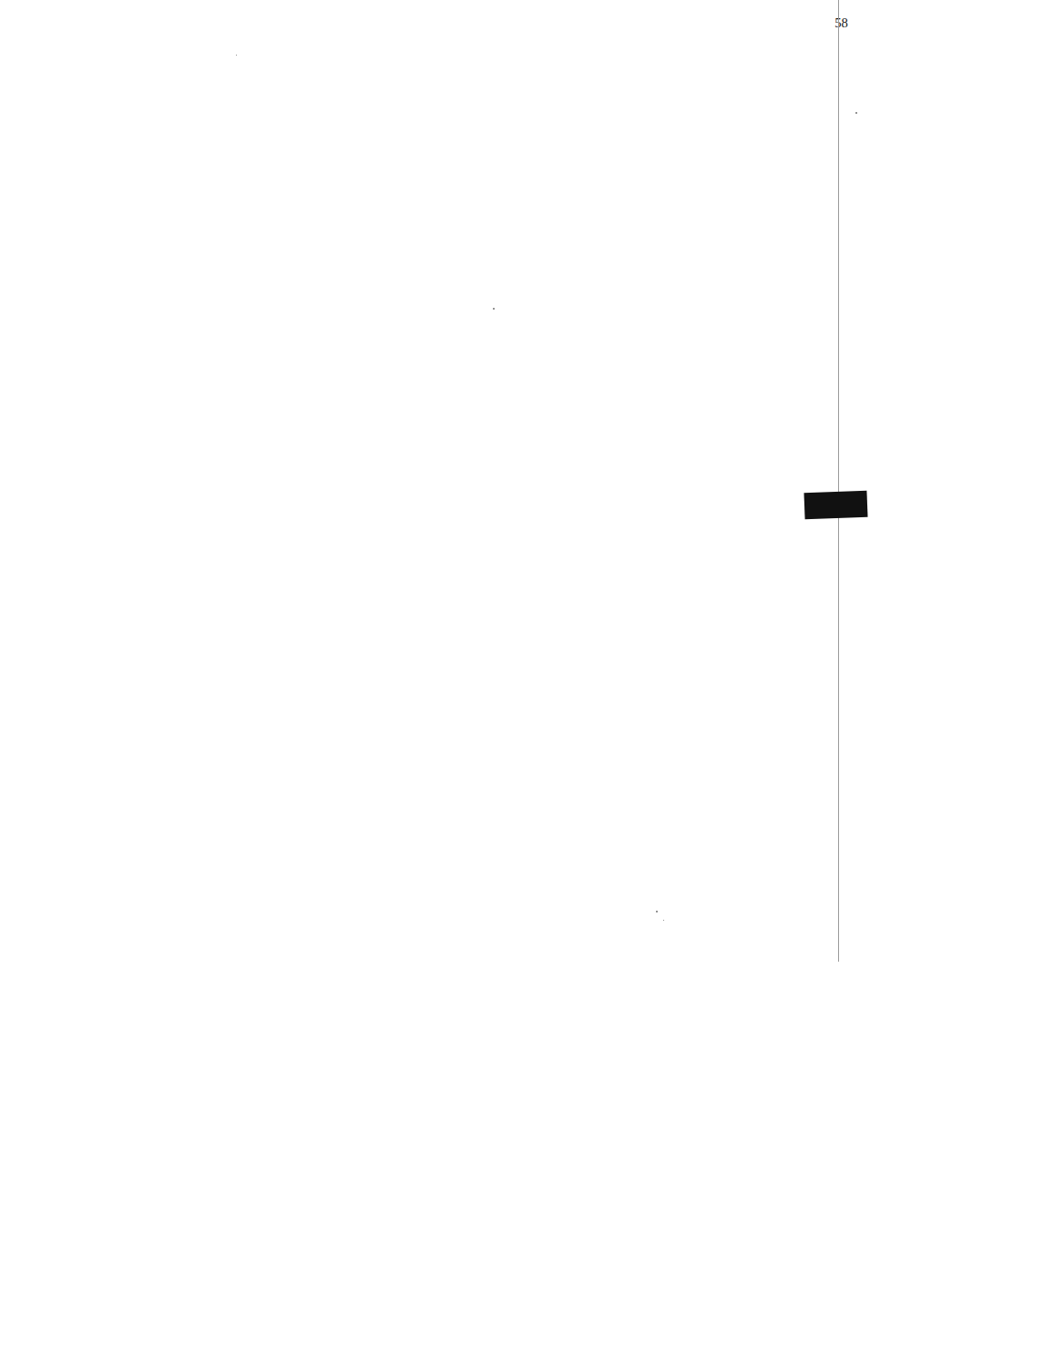58